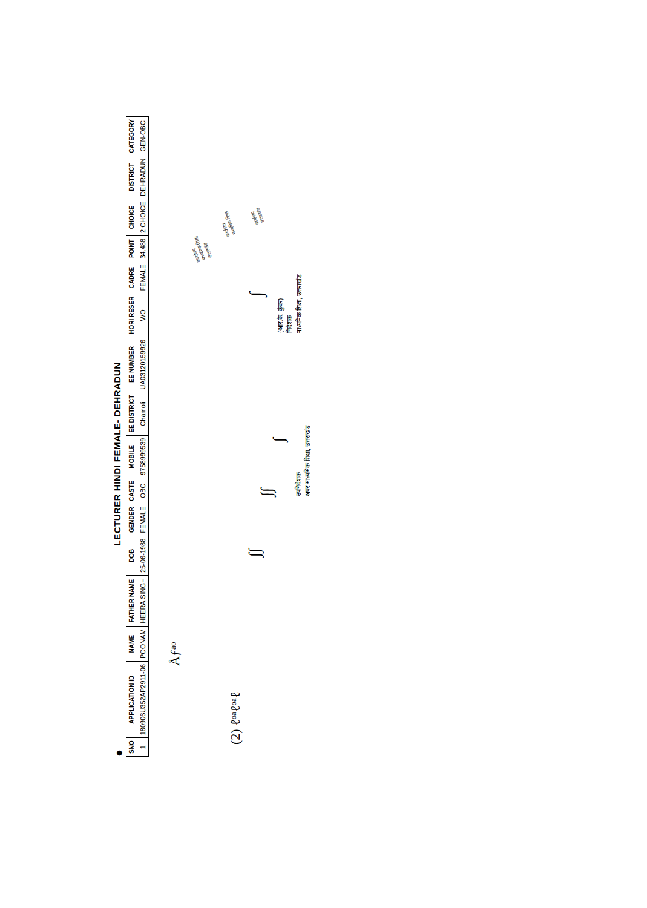●
LECTURER HINDI FEMALE- DEHRADUN
| SNO | APPLICATION ID | NAME | FATHER NAME | DOB | GENDER | CASTE | MOBILE | EE DISTRICT | EE NUMBER | HORI RESER | CADRE | POINT | CHOICE | DISTRICT | CATEGORY |
| --- | --- | --- | --- | --- | --- | --- | --- | --- | --- | --- | --- | --- | --- | --- | --- |
| 1 | 180906U352AP2911-06 | POONAM | HEERA SINGH | 25-06-1988 | FEMALE | OBC | 9758999539 | Chamoli | UA03120159926 | WO | FEMALE | 34.488 | 2 CHOICE | DEHRADUN | GEN-OBC |
Åƒᵃᵒ
(2) ℓᵒᵃℓᵒᵃℓ
∫∫
∫∫
∫
उपनिदेशक
अपर माध्यमिक शिक्षा, उत्तराखंड
(आर.के. कुंवर)
निदेशक
माध्यमिक शिक्षा, उत्तराखंड
∫
कार्यालय
माध्यमिक शिक्षा
उत्तराखंड
कार्यालय
माध्यमिक शिक्षा
कार्यालय
उत्तराखंड